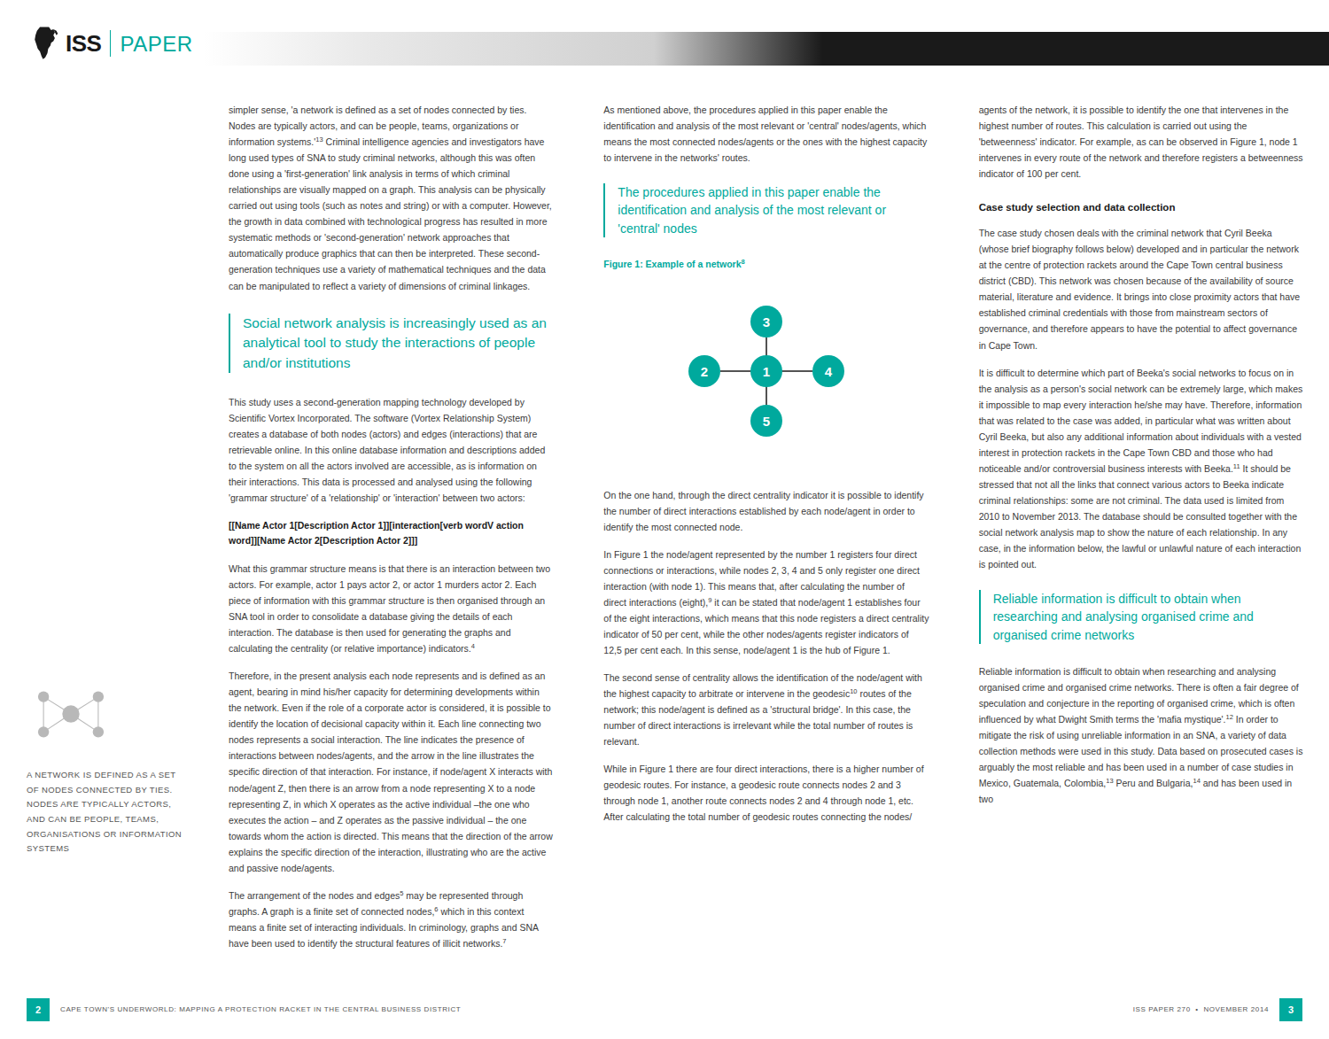ISS
PAPER
A network is defined as a set of nodes connected by ties. Nodes are typically actors, and can be people, teams, organisations or information systems
simpler sense, 'a network is defined as a set of nodes connected by ties. Nodes are typically actors, and can be people, teams, organizations or information systems.'13 Criminal intelligence agencies and investigators have long used types of SNA to study criminal networks, although this was often done using a 'first-generation' link analysis in terms of which criminal relationships are visually mapped on a graph. This analysis can be physically carried out using tools (such as notes and string) or with a computer. However, the growth in data combined with technological progress has resulted in more systematic methods or 'second-generation' network approaches that automatically produce graphics that can then be interpreted. These second-generation techniques use a variety of mathematical techniques and the data can be manipulated to reflect a variety of dimensions of criminal linkages.
Social network analysis is increasingly used as an analytical tool to study the interactions of people and/or institutions
This study uses a second-generation mapping technology developed by Scientific Vortex Incorporated. The software (Vortex Relationship System) creates a database of both nodes (actors) and edges (interactions) that are retrievable online. In this online database information and descriptions added to the system on all the actors involved are accessible, as is information on their interactions. This data is processed and analysed using the following 'grammar structure' of a 'relationship' or 'interaction' between two actors:
[[Name Actor 1[Description Actor 1]][interaction[verb wordV action word]][Name Actor 2[Description Actor 2]]]
What this grammar structure means is that there is an interaction between two actors. For example, actor 1 pays actor 2, or actor 1 murders actor 2. Each piece of information with this grammar structure is then organised through an SNA tool in order to consolidate a database giving the details of each interaction. The database is then used for generating the graphs and calculating the centrality (or relative importance) indicators.4
Therefore, in the present analysis each node represents and is defined as an agent, bearing in mind his/her capacity for determining developments within the network. Even if the role of a corporate actor is considered, it is possible to identify the location of decisional capacity within it. Each line connecting two nodes represents a social interaction. The line indicates the presence of interactions between nodes/agents, and the arrow in the line illustrates the specific direction of that interaction. For instance, if node/agent X interacts with node/agent Z, then there is an arrow from a node representing X to a node representing Z, in which X operates as the active individual –the one who executes the action – and Z operates as the passive individual – the one towards whom the action is directed. This means that the direction of the arrow explains the specific direction of the interaction, illustrating who are the active and passive node/agents.
The arrangement of the nodes and edges5 may be represented through graphs. A graph is a finite set of connected nodes,6 which in this context means a finite set of interacting individuals. In criminology, graphs and SNA have been used to identify the structural features of illicit networks.7
As mentioned above, the procedures applied in this paper enable the identification and analysis of the most relevant or 'central' nodes/agents, which means the most connected nodes/agents or the ones with the highest capacity to intervene in the networks' routes.
The procedures applied in this paper enable the identification and analysis of the most relevant or 'central' nodes
Figure 1: Example of a network8
3 2 1 4 5
On the one hand, through the direct centrality indicator it is possible to identify the number of direct interactions established by each node/agent in order to identify the most connected node.
In Figure 1 the node/agent represented by the number 1 registers four direct connections or interactions, while nodes 2, 3, 4 and 5 only register one direct interaction (with node 1). This means that, after calculating the number of direct interactions (eight),9 it can be stated that node/agent 1 establishes four of the eight interactions, which means that this node registers a direct centrality indicator of 50 per cent, while the other nodes/agents register indicators of 12,5 per cent each. In this sense, node/agent 1 is the hub of Figure 1.
The second sense of centrality allows the identification of the node/agent with the highest capacity to arbitrate or intervene in the geodesic10 routes of the network; this node/agent is defined as a 'structural bridge'. In this case, the number of direct interactions is irrelevant while the total number of routes is relevant.
While in Figure 1 there are four direct interactions, there is a higher number of geodesic routes. For instance, a geodesic route connects nodes 2 and 3 through node 1, another route connects nodes 2 and 4 through node 1, etc. After calculating the total number of geodesic routes connecting the nodes/
agents of the network, it is possible to identify the one that intervenes in the highest number of routes. This calculation is carried out using the 'betweenness' indicator. For example, as can be observed in Figure 1, node 1 intervenes in every route of the network and therefore registers a betweenness indicator of 100 per cent.
Case study selection and data collection
The case study chosen deals with the criminal network that Cyril Beeka (whose brief biography follows below) developed and in particular the network at the centre of protection rackets around the Cape Town central business district (CBD). This network was chosen because of the availability of source material, literature and evidence. It brings into close proximity actors that have established criminal credentials with those from mainstream sectors of governance, and therefore appears to have the potential to affect governance in Cape Town.
It is difficult to determine which part of Beeka's social networks to focus on in the analysis as a person's social network can be extremely large, which makes it impossible to map every interaction he/she may have. Therefore, information that was related to the case was added, in particular what was written about Cyril Beeka, but also any additional information about individuals with a vested interest in protection rackets in the Cape Town CBD and those who had noticeable and/or controversial business interests with Beeka.11 It should be stressed that not all the links that connect various actors to Beeka indicate criminal relationships: some are not criminal. The data used is limited from 2010 to November 2013. The database should be consulted together with the social network analysis map to show the nature of each relationship. In any case, in the information below, the lawful or unlawful nature of each interaction is pointed out.
Reliable information is difficult to obtain when researching and analysing organised crime and organised crime networks
Reliable information is difficult to obtain when researching and analysing organised crime and organised crime networks. There is often a fair degree of speculation and conjecture in the reporting of organised crime, which is often influenced by what Dwight Smith terms the 'mafia mystique'.12 In order to mitigate the risk of using unreliable information in an SNA, a variety of data collection methods were used in this study. Data based on prosecuted cases is arguably the most reliable and has been used in a number of case studies in Mexico, Guatemala, Colombia,13 Peru and Bulgaria,14 and has been used in two
2
Cape Town's underworld: mapping a protection racket in the central business district
ISS Paper 270 • November 2014
3